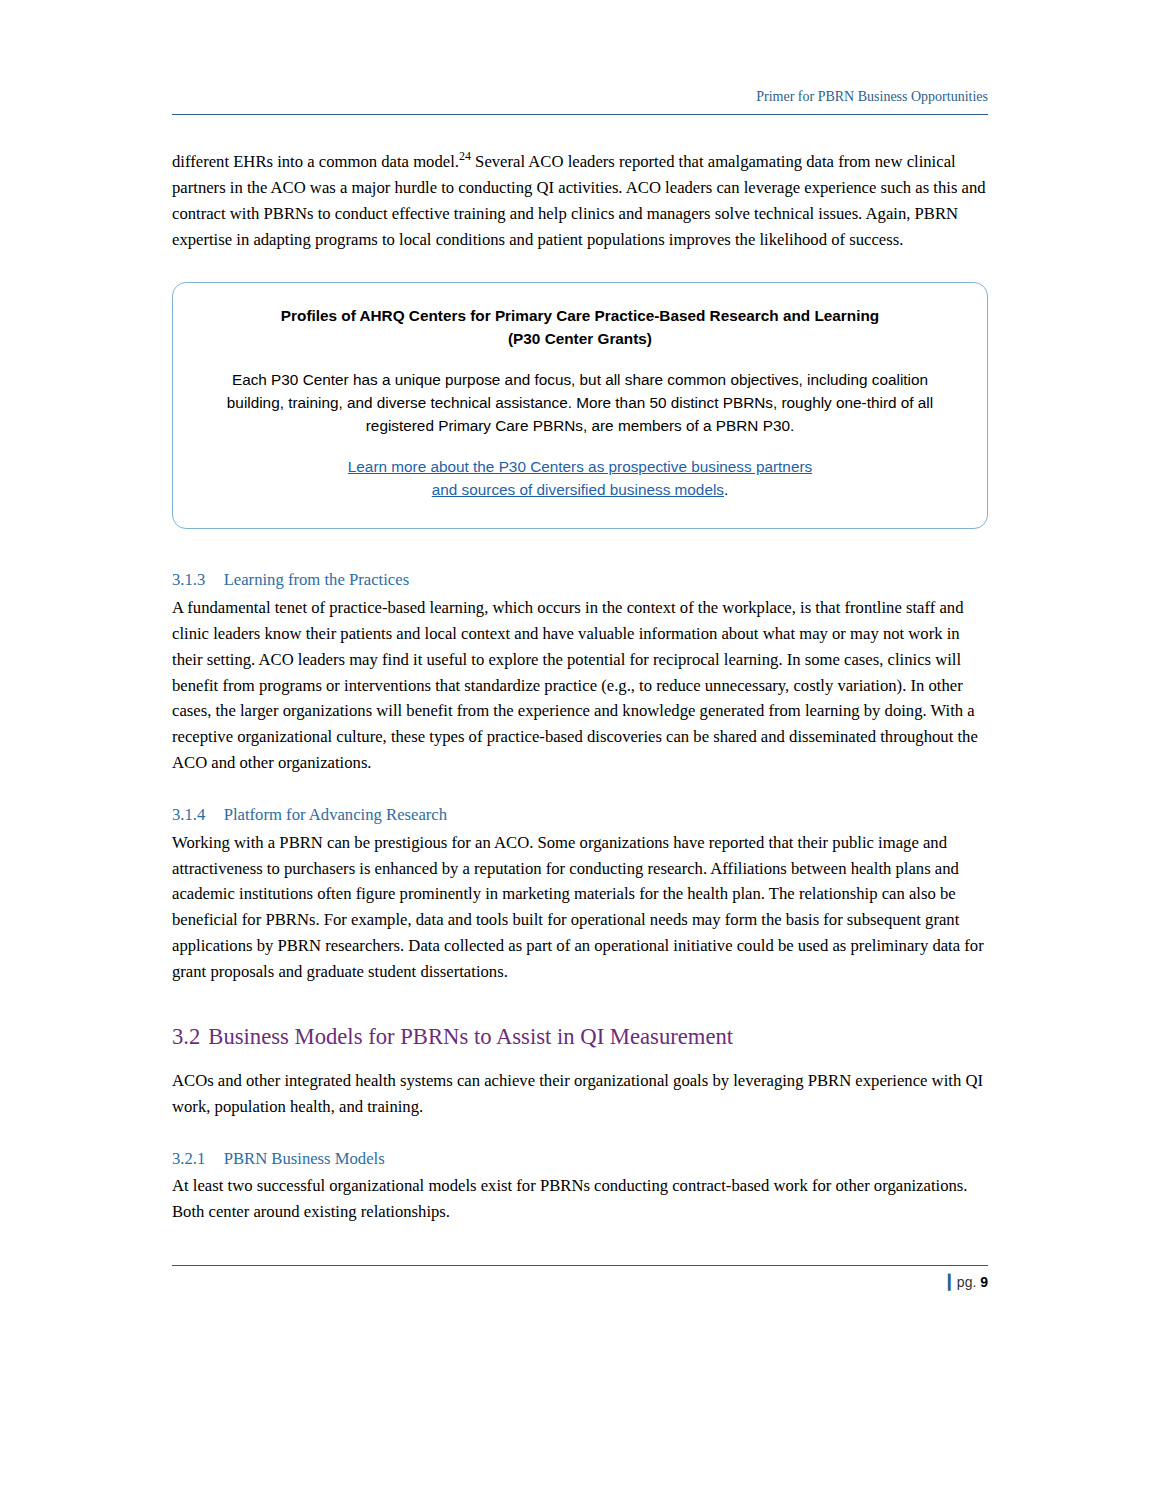Primer for PBRN Business Opportunities
different EHRs into a common data model.24 Several ACO leaders reported that amalgamating data from new clinical partners in the ACO was a major hurdle to conducting QI activities. ACO leaders can leverage experience such as this and contract with PBRNs to conduct effective training and help clinics and managers solve technical issues. Again, PBRN expertise in adapting programs to local conditions and patient populations improves the likelihood of success.
Profiles of AHRQ Centers for Primary Care Practice-Based Research and Learning
(P30 Center Grants)
Each P30 Center has a unique purpose and focus, but all share common objectives, including coalition building, training, and diverse technical assistance. More than 50 distinct PBRNs, roughly one-third of all registered Primary Care PBRNs, are members of a PBRN P30.
Learn more about the P30 Centers as prospective business partners
and sources of diversified business models.
3.1.3 Learning from the Practices
A fundamental tenet of practice-based learning, which occurs in the context of the workplace, is that frontline staff and clinic leaders know their patients and local context and have valuable information about what may or may not work in their setting. ACO leaders may find it useful to explore the potential for reciprocal learning. In some cases, clinics will benefit from programs or interventions that standardize practice (e.g., to reduce unnecessary, costly variation). In other cases, the larger organizations will benefit from the experience and knowledge generated from learning by doing. With a receptive organizational culture, these types of practice-based discoveries can be shared and disseminated throughout the ACO and other organizations.
3.1.4 Platform for Advancing Research
Working with a PBRN can be prestigious for an ACO. Some organizations have reported that their public image and attractiveness to purchasers is enhanced by a reputation for conducting research. Affiliations between health plans and academic institutions often figure prominently in marketing materials for the health plan. The relationship can also be beneficial for PBRNs. For example, data and tools built for operational needs may form the basis for subsequent grant applications by PBRN researchers. Data collected as part of an operational initiative could be used as preliminary data for grant proposals and graduate student dissertations.
3.2 Business Models for PBRNs to Assist in QI Measurement
ACOs and other integrated health systems can achieve their organizational goals by leveraging PBRN experience with QI work, population health, and training.
3.2.1 PBRN Business Models
At least two successful organizational models exist for PBRNs conducting contract-based work for other organizations. Both center around existing relationships.
┃pg. 9